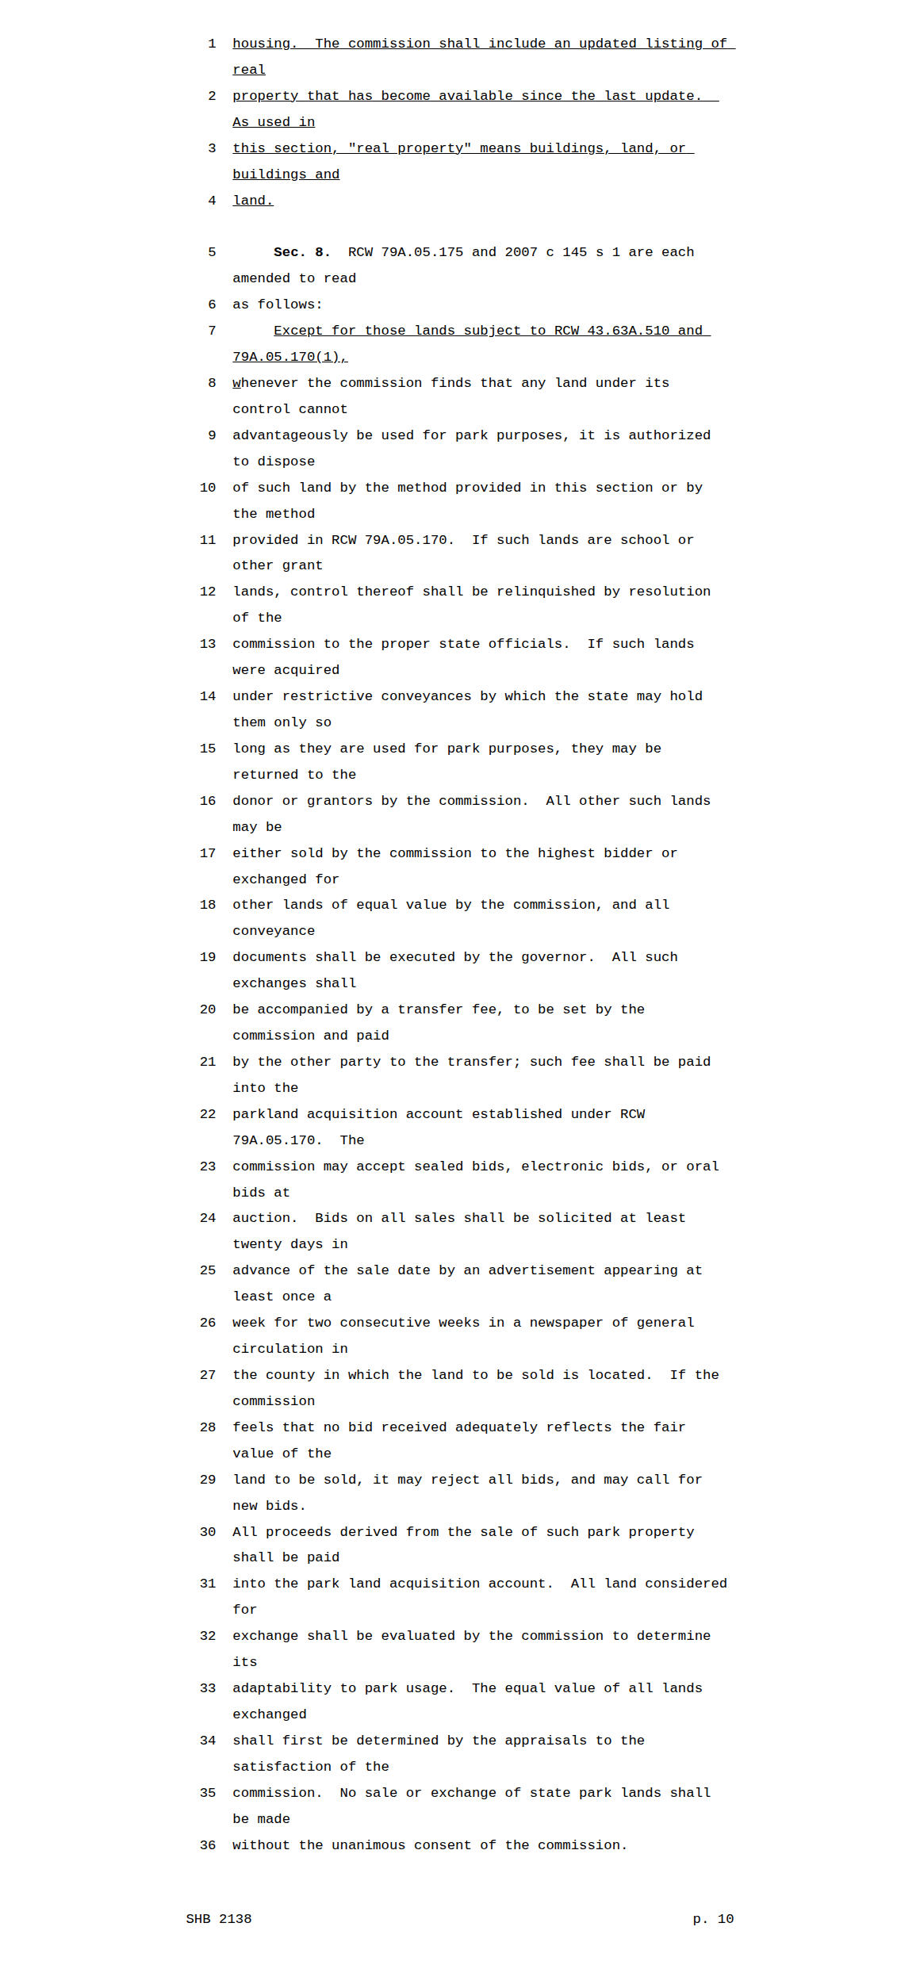1 housing. The commission shall include an updated listing of real
2 property that has become available since the last update. As used in
3 this section, "real property" means buildings, land, or buildings and
4 land.
5 Sec. 8. RCW 79A.05.175 and 2007 c 145 s 1 are each amended to read
6 as follows:
7 Except for those lands subject to RCW 43.63A.510 and 79A.05.170(1),
8 whenever the commission finds that any land under its control cannot
9 advantageously be used for park purposes, it is authorized to dispose
10 of such land by the method provided in this section or by the method
11 provided in RCW 79A.05.170. If such lands are school or other grant
12 lands, control thereof shall be relinquished by resolution of the
13 commission to the proper state officials. If such lands were acquired
14 under restrictive conveyances by which the state may hold them only so
15 long as they are used for park purposes, they may be returned to the
16 donor or grantors by the commission. All other such lands may be
17 either sold by the commission to the highest bidder or exchanged for
18 other lands of equal value by the commission, and all conveyance
19 documents shall be executed by the governor. All such exchanges shall
20 be accompanied by a transfer fee, to be set by the commission and paid
21 by the other party to the transfer; such fee shall be paid into the
22 parkland acquisition account established under RCW 79A.05.170. The
23 commission may accept sealed bids, electronic bids, or oral bids at
24 auction. Bids on all sales shall be solicited at least twenty days in
25 advance of the sale date by an advertisement appearing at least once a
26 week for two consecutive weeks in a newspaper of general circulation in
27 the county in which the land to be sold is located. If the commission
28 feels that no bid received adequately reflects the fair value of the
29 land to be sold, it may reject all bids, and may call for new bids.
30 All proceeds derived from the sale of such park property shall be paid
31 into the park land acquisition account. All land considered for
32 exchange shall be evaluated by the commission to determine its
33 adaptability to park usage. The equal value of all lands exchanged
34 shall first be determined by the appraisals to the satisfaction of the
35 commission. No sale or exchange of state park lands shall be made
36 without the unanimous consent of the commission.
SHB 2138
p. 10